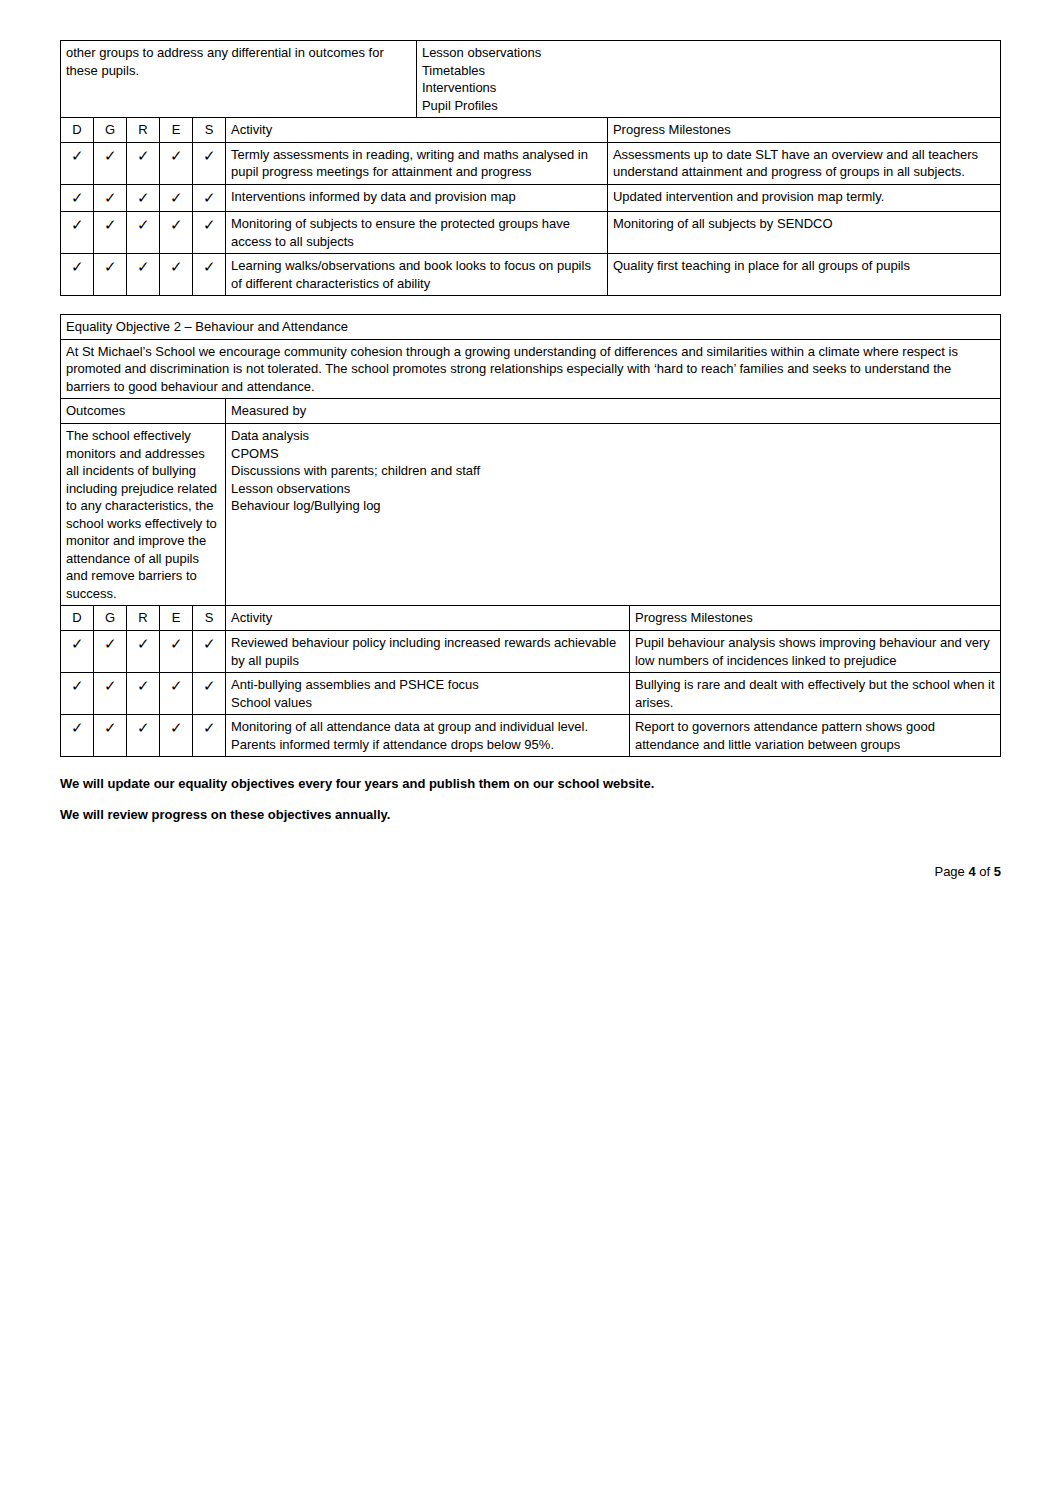| other groups to address any differential in outcomes for these pupils. | Lesson observations Timetables Interventions Pupil Profiles |
| D | G | R | E | S | Activity | Progress Milestones |
| ✓ | ✓ | ✓ | ✓ | ✓ | Termly assessments in reading, writing and maths analysed in pupil progress meetings for attainment and progress | Assessments up to date SLT have an overview and all teachers understand attainment and progress of groups in all subjects. |
| ✓ | ✓ | ✓ | ✓ | ✓ | Interventions informed by data and provision map | Updated intervention and provision map termly. |
| ✓ | ✓ | ✓ | ✓ | ✓ | Monitoring of subjects to ensure the protected groups have access to all subjects | Monitoring of all subjects by SENDCO |
| ✓ | ✓ | ✓ | ✓ | ✓ | Learning walks/observations and book looks to focus on pupils of different characteristics of ability | Quality first teaching in place for all groups of pupils |
| Equality Objective 2 – Behaviour and Attendance |
| At St Michael’s School we encourage community cohesion through a growing understanding of differences and similarities within a climate where respect is promoted and discrimination is not tolerated. The school promotes strong relationships especially with ‘hard to reach’ families and seeks to understand the barriers to good behaviour and attendance. |
| Outcomes | Measured by |
| The school effectively monitors and addresses all incidents of bullying including prejudice related to any characteristics, the school works effectively to monitor and improve the attendance of all pupils and remove barriers to success. | Data analysis CPOMS Discussions with parents; children and staff Lesson observations Behaviour log/Bullying log |
| D | G | R | E | S | Activity | Progress Milestones |
| ✓ | ✓ | ✓ | ✓ | ✓ | Reviewed behaviour policy including increased rewards achievable by all pupils | Pupil behaviour analysis shows improving behaviour and very low numbers of incidences linked to prejudice |
| ✓ | ✓ | ✓ | ✓ | ✓ | Anti-bullying assemblies and PSHCE focus School values | Bullying is rare and dealt with effectively but the school when it arises. |
| ✓ | ✓ | ✓ | ✓ | ✓ | Monitoring of all attendance data at group and individual level. Parents informed termly if attendance drops below 95%. | Report to governors attendance pattern shows good attendance and little variation between groups |
We will update our equality objectives every four years and publish them on our school website.
We will review progress on these objectives annually.
Page 4 of 5